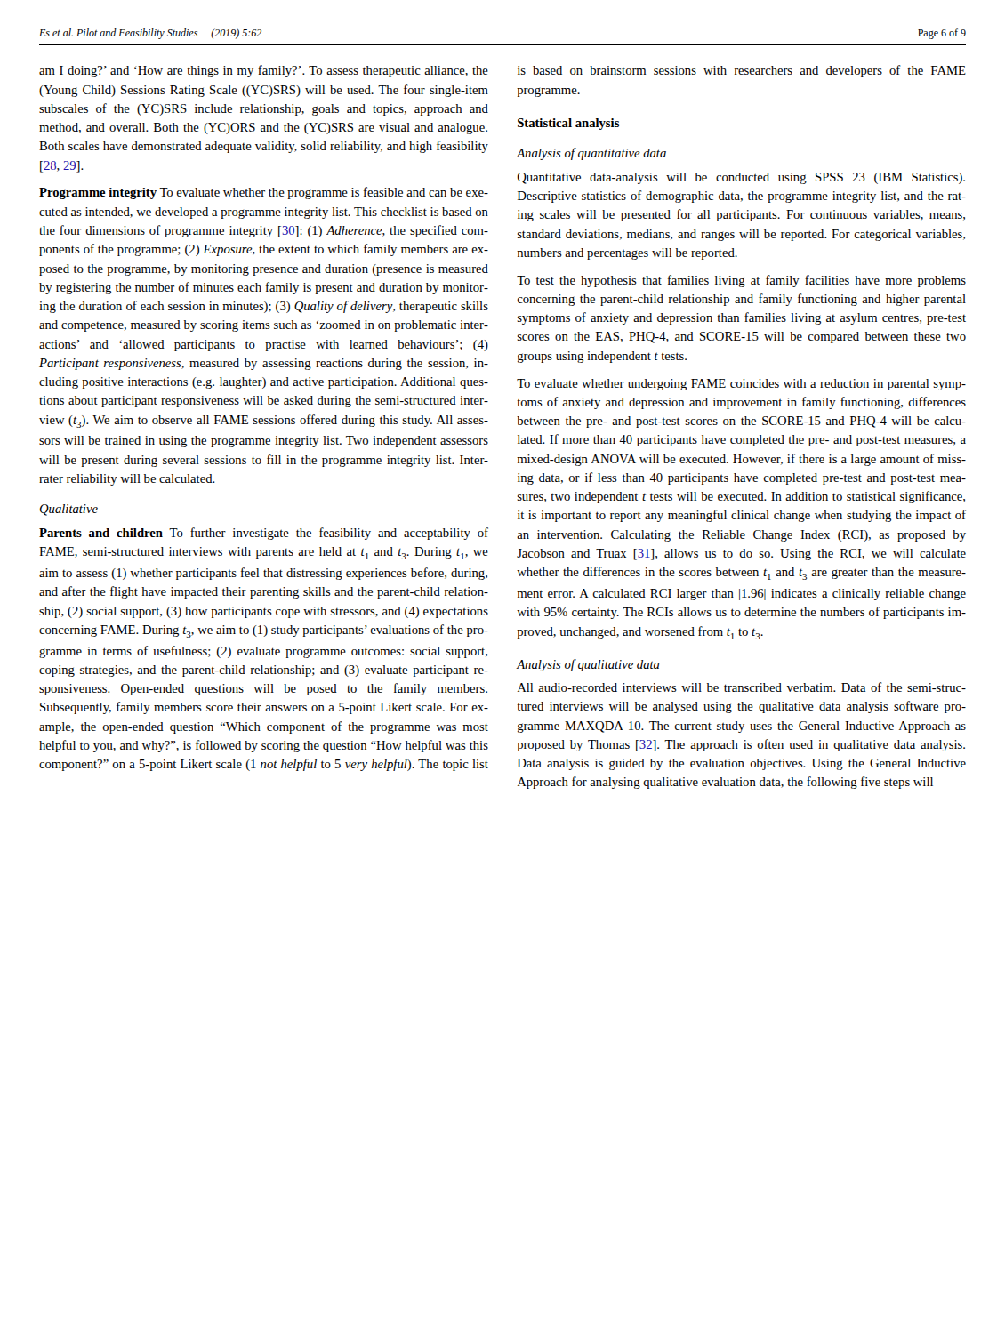Es et al. Pilot and Feasibility Studies (2019) 5:62 Page 6 of 9
am I doing?’ and ‘How are things in my family?’. To assess therapeutic alliance, the (Young Child) Sessions Rating Scale ((YC)SRS) will be used. The four single-item subscales of the (YC)SRS include relationship, goals and topics, approach and method, and overall. Both the (YC)ORS and the (YC)SRS are visual and analogue. Both scales have demonstrated adequate validity, solid reliability, and high feasibility [28, 29].
Programme integrity To evaluate whether the programme is feasible and can be executed as intended, we developed a programme integrity list. This checklist is based on the four dimensions of programme integrity [30]: (1) Adherence, the specified components of the programme; (2) Exposure, the extent to which family members are exposed to the programme, by monitoring presence and duration (presence is measured by registering the number of minutes each family is present and duration by monitoring the duration of each session in minutes); (3) Quality of delivery, therapeutic skills and competence, measured by scoring items such as ‘zoomed in on problematic interactions’ and ‘allowed participants to practise with learned behaviours’; (4) Participant responsiveness, measured by assessing reactions during the session, including positive interactions (e.g. laughter) and active participation. Additional questions about participant responsiveness will be asked during the semi-structured interview (t3). We aim to observe all FAME sessions offered during this study. All assessors will be trained in using the programme integrity list. Two independent assessors will be present during several sessions to fill in the programme integrity list. Inter-rater reliability will be calculated.
Qualitative
Parents and children To further investigate the feasibility and acceptability of FAME, semi-structured interviews with parents are held at t1 and t3. During t1, we aim to assess (1) whether participants feel that distressing experiences before, during, and after the flight have impacted their parenting skills and the parent-child relationship, (2) social support, (3) how participants cope with stressors, and (4) expectations concerning FAME. During t3, we aim to (1) study participants’ evaluations of the programme in terms of usefulness; (2) evaluate programme outcomes: social support, coping strategies, and the parent-child relationship; and (3) evaluate participant responsiveness. Open-ended questions will be posed to the family members. Subsequently, family members score their answers on a 5-point Likert scale. For example, the open-ended question “Which component of the programme was most helpful to you, and why?”, is followed by scoring the question “How helpful was this component?” on a 5-point Likert scale (1 not helpful to 5 very helpful). The topic list is based on brainstorm sessions with researchers and developers of the FAME programme.
Statistical analysis
Analysis of quantitative data
Quantitative data-analysis will be conducted using SPSS 23 (IBM Statistics). Descriptive statistics of demographic data, the programme integrity list, and the rating scales will be presented for all participants. For continuous variables, means, standard deviations, medians, and ranges will be reported. For categorical variables, numbers and percentages will be reported.
To test the hypothesis that families living at family facilities have more problems concerning the parent-child relationship and family functioning and higher parental symptoms of anxiety and depression than families living at asylum centres, pre-test scores on the EAS, PHQ-4, and SCORE-15 will be compared between these two groups using independent t tests.
To evaluate whether undergoing FAME coincides with a reduction in parental symptoms of anxiety and depression and improvement in family functioning, differences between the pre- and post-test scores on the SCORE-15 and PHQ-4 will be calculated. If more than 40 participants have completed the pre- and post-test measures, a mixed-design ANOVA will be executed. However, if there is a large amount of missing data, or if less than 40 participants have completed pre-test and post-test measures, two independent t tests will be executed. In addition to statistical significance, it is important to report any meaningful clinical change when studying the impact of an intervention. Calculating the Reliable Change Index (RCI), as proposed by Jacobson and Truax [31], allows us to do so. Using the RCI, we will calculate whether the differences in the scores between t1 and t3 are greater than the measurement error. A calculated RCI larger than |1.96| indicates a clinically reliable change with 95% certainty. The RCIs allows us to determine the numbers of participants improved, unchanged, and worsened from t1 to t3.
Analysis of qualitative data
All audio-recorded interviews will be transcribed verbatim. Data of the semi-structured interviews will be analysed using the qualitative data analysis software programme MAXQDA 10. The current study uses the General Inductive Approach as proposed by Thomas [32]. The approach is often used in qualitative data analysis. Data analysis is guided by the evaluation objectives. Using the General Inductive Approach for analysing qualitative evaluation data, the following five steps will